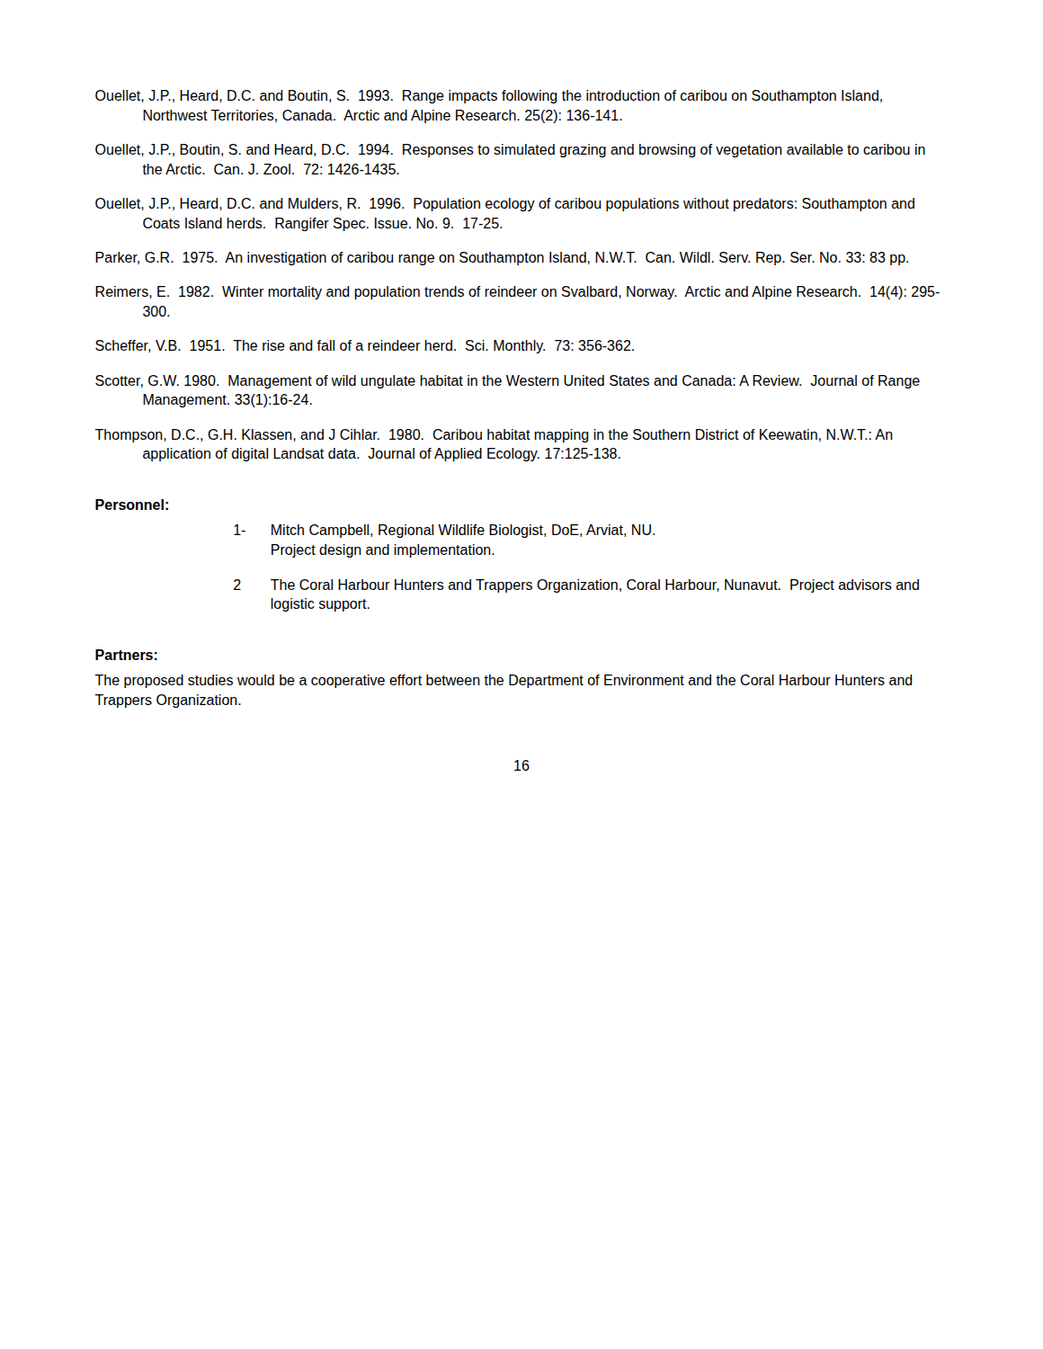Ouellet, J.P., Heard, D.C. and Boutin, S. 1993. Range impacts following the introduction of caribou on Southampton Island, Northwest Territories, Canada. Arctic and Alpine Research. 25(2): 136-141.
Ouellet, J.P., Boutin, S. and Heard, D.C. 1994. Responses to simulated grazing and browsing of vegetation available to caribou in the Arctic. Can. J. Zool. 72: 1426-1435.
Ouellet, J.P., Heard, D.C. and Mulders, R. 1996. Population ecology of caribou populations without predators: Southampton and Coats Island herds. Rangifer Spec. Issue. No. 9. 17-25.
Parker, G.R. 1975. An investigation of caribou range on Southampton Island, N.W.T. Can. Wildl. Serv. Rep. Ser. No. 33: 83 pp.
Reimers, E. 1982. Winter mortality and population trends of reindeer on Svalbard, Norway. Arctic and Alpine Research. 14(4): 295-300.
Scheffer, V.B. 1951. The rise and fall of a reindeer herd. Sci. Monthly. 73: 356-362.
Scotter, G.W. 1980. Management of wild ungulate habitat in the Western United States and Canada: A Review. Journal of Range Management. 33(1):16-24.
Thompson, D.C., G.H. Klassen, and J Cihlar. 1980. Caribou habitat mapping in the Southern District of Keewatin, N.W.T.: An application of digital Landsat data. Journal of Applied Ecology. 17:125-138.
Personnel:
1- Mitch Campbell, Regional Wildlife Biologist, DoE, Arviat, NU.Project design and implementation.
2 The Coral Harbour Hunters and Trappers Organization, Coral Harbour, Nunavut. Project advisors and logistic support.
Partners:
The proposed studies would be a cooperative effort between the Department of Environment and the Coral Harbour Hunters and Trappers Organization.
16